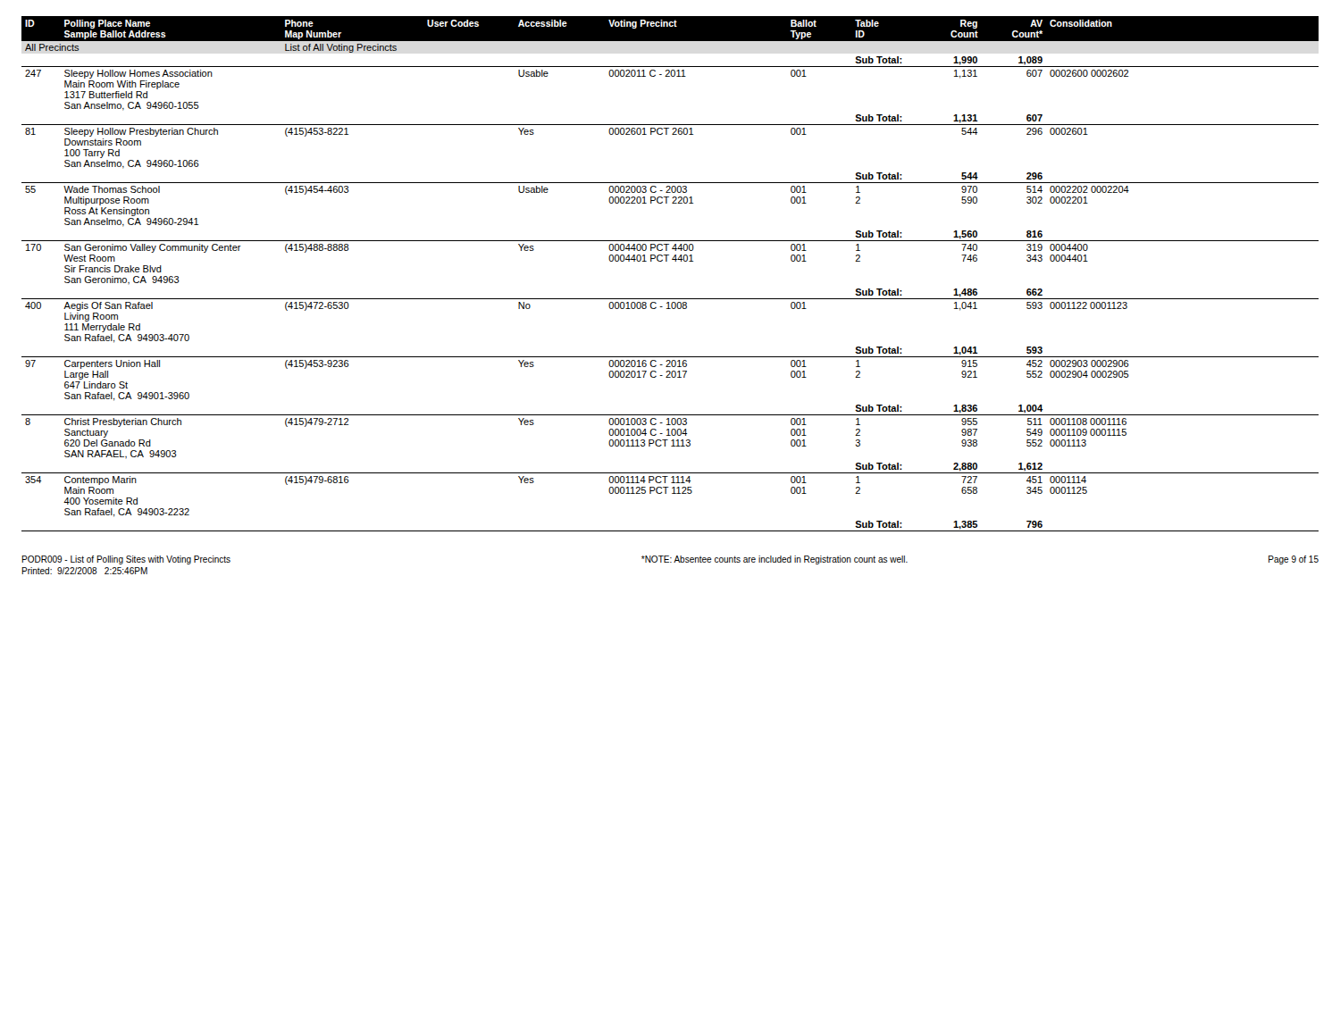| ID | Polling Place Name Sample Ballot Address | Phone Map Number | User Codes | Accessible | Voting Precinct | Ballot Type | Table ID | Reg Count | AV Count* | Consolidation |
| --- | --- | --- | --- | --- | --- | --- | --- | --- | --- | --- |
| All Precincts | List of All Voting Precincts |
| | | | | | | | Sub Total: | 1,990 | 1,089 | |
| 247 | Sleepy Hollow Homes Association Main Room With Fireplace 1317 Butterfield Rd San Anselmo, CA 94960-1055 | | | Usable | 0002011 C - 2011 | 001 | | 1,131 | 607 | 0002600 0002602 |
| | | | | | | | Sub Total: | 1,131 | 607 | |
| 81 | Sleepy Hollow Presbyterian Church Downstairs Room 100 Tarry Rd San Anselmo, CA 94960-1066 | (415)453-8221 | | Yes | 0002601 PCT 2601 | 001 | | 544 | 296 | 0002601 |
| | | | | | | | Sub Total: | 544 | 296 | |
| 55 | Wade Thomas School Multipurpose Room Ross At Kensington San Anselmo, CA 94960-2941 | (415)454-4603 | | Usable | 0002003 C - 2003 0002201 PCT 2201 | 001 001 | 1 2 | 970 590 | 514 302 | 0002202 0002204 0002201 |
| | | | | | | | Sub Total: | 1,560 | 816 | |
| 170 | San Geronimo Valley Community Center West Room Sir Francis Drake Blvd San Geronimo, CA 94963 | (415)488-8888 | | Yes | 0004400 PCT 4400 0004401 PCT 4401 | 001 001 | 1 2 | 740 746 | 319 343 | 0004400 0004401 |
| | | | | | | | Sub Total: | 1,486 | 662 | |
| 400 | Aegis Of San Rafael Living Room 111 Merrydale Rd San Rafael, CA 94903-4070 | (415)472-6530 | | No | 0001008 C - 1008 | 001 | | 1,041 | 593 | 0001122 0001123 |
| | | | | | | | Sub Total: | 1,041 | 593 | |
| 97 | Carpenters Union Hall Large Hall 647 Lindaro St San Rafael, CA 94901-3960 | (415)453-9236 | | Yes | 0002016 C - 2016 0002017 C - 2017 | 001 001 | 1 2 | 915 921 | 452 552 | 0002903 0002906 0002904 0002905 |
| | | | | | | | Sub Total: | 1,836 | 1,004 | |
| 8 | Christ Presbyterian Church Sanctuary 620 Del Ganado Rd SAN RAFAEL, CA 94903 | (415)479-2712 | | Yes | 0001003 C - 1003 0001004 C - 1004 0001113 PCT 1113 | 001 001 001 | 1 2 3 | 955 987 938 | 511 549 552 | 0001108 0001116 0001109 0001115 0001113 |
| | | | | | | | Sub Total: | 2,880 | 1,612 | |
| 354 | Contempo Marin Main Room 400 Yosemite Rd San Rafael, CA 94903-2232 | (415)479-6816 | | Yes | 0001114 PCT 1114 0001125 PCT 1125 | 001 001 | 1 2 | 727 658 | 451 345 | 0001114 0001125 |
| | | | | | | | Sub Total: | 1,385 | 796 | |
PODR009 - List of Polling Sites with Voting Precincts
*NOTE: Absentee counts are included in Registration count as well.
Page 9 of 15
Printed: 9/22/2008 2:25:46PM